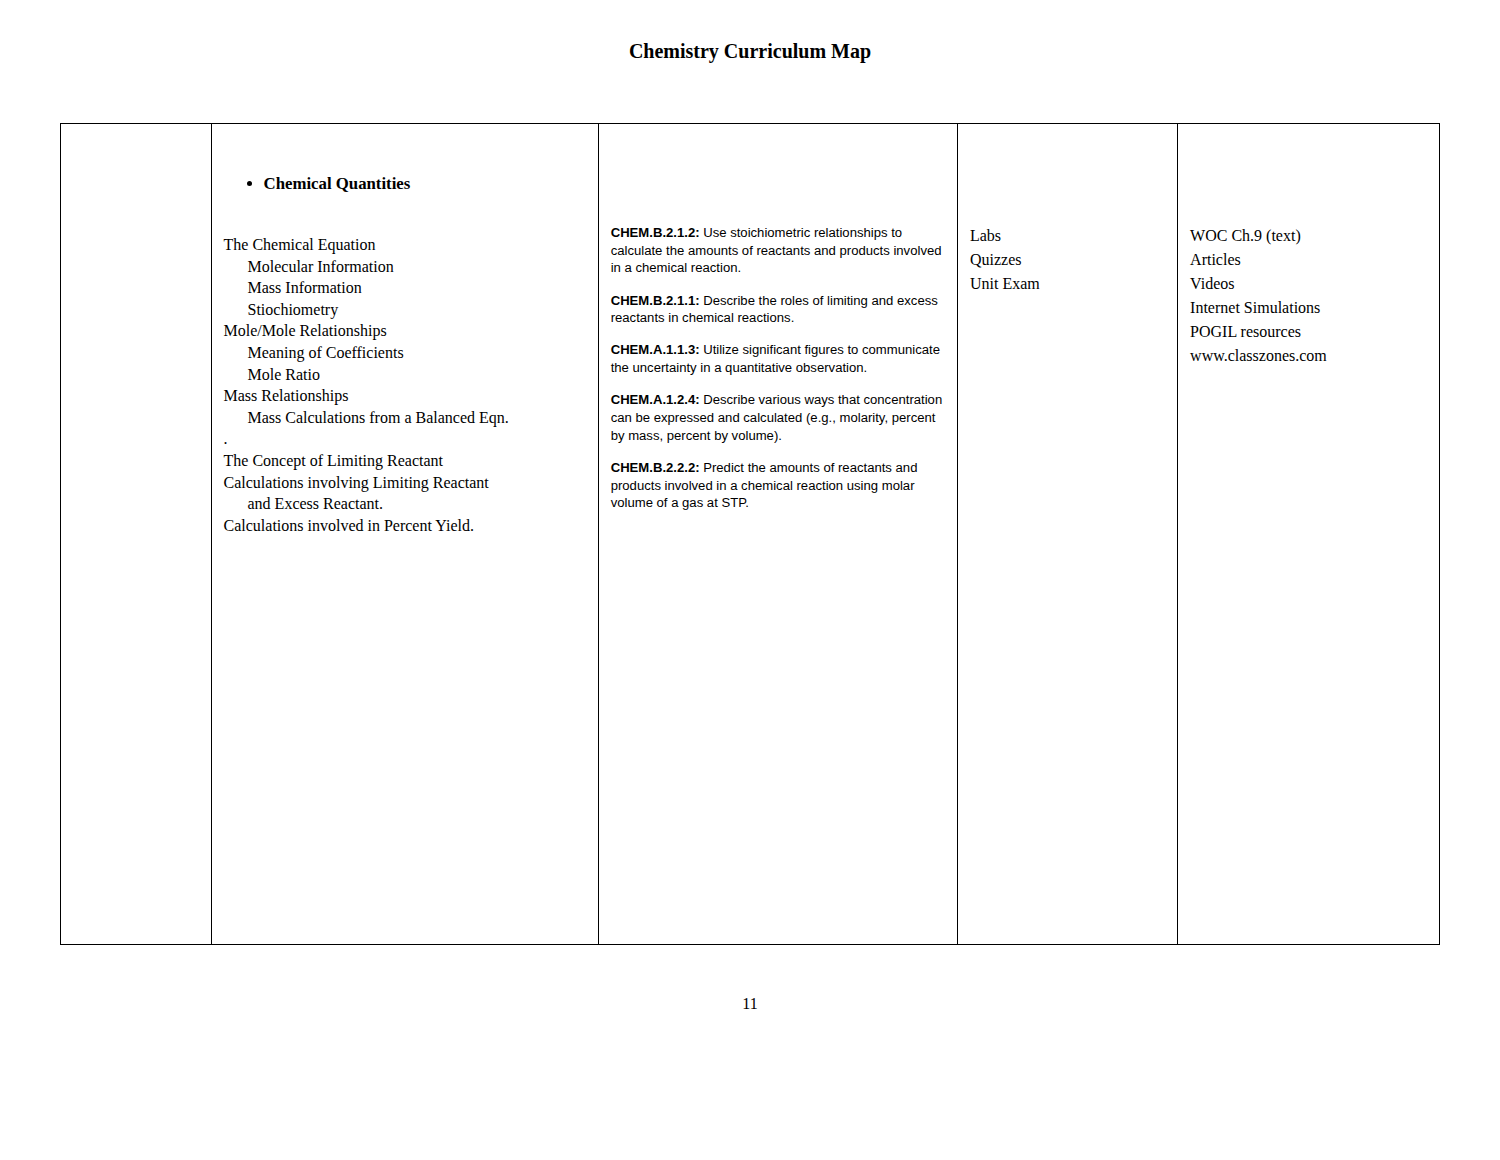Chemistry Curriculum Map
| | Chemical Quantities The Chemical Equation Molecular Information Mass Information Stiochiometry Mole/Mole Relationships Meaning of Coefficients Mole Ratio Mass Relationships Mass Calculations from a Balanced Eqn. . The Concept of Limiting Reactant Calculations involving Limiting Reactant and Excess Reactant. Calculations involved in Percent Yield. | CHEM.B.2.1.2: Use stoichiometric relationships to calculate the amounts of reactants and products involved in a chemical reaction. CHEM.B.2.1.1: Describe the roles of limiting and excess reactants in chemical reactions. CHEM.A.1.1.3: Utilize significant figures to communicate the uncertainty in a quantitative observation. CHEM.A.1.2.4: Describe various ways that concentration can be expressed and calculated (e.g., molarity, percent by mass, percent by volume). CHEM.B.2.2.2: Predict the amounts of reactants and products involved in a chemical reaction using molar volume of a gas at STP. | Labs Quizzes Unit Exam | WOC Ch.9 (text) Articles Videos Internet Simulations POGIL resources www.classzones.com |
11